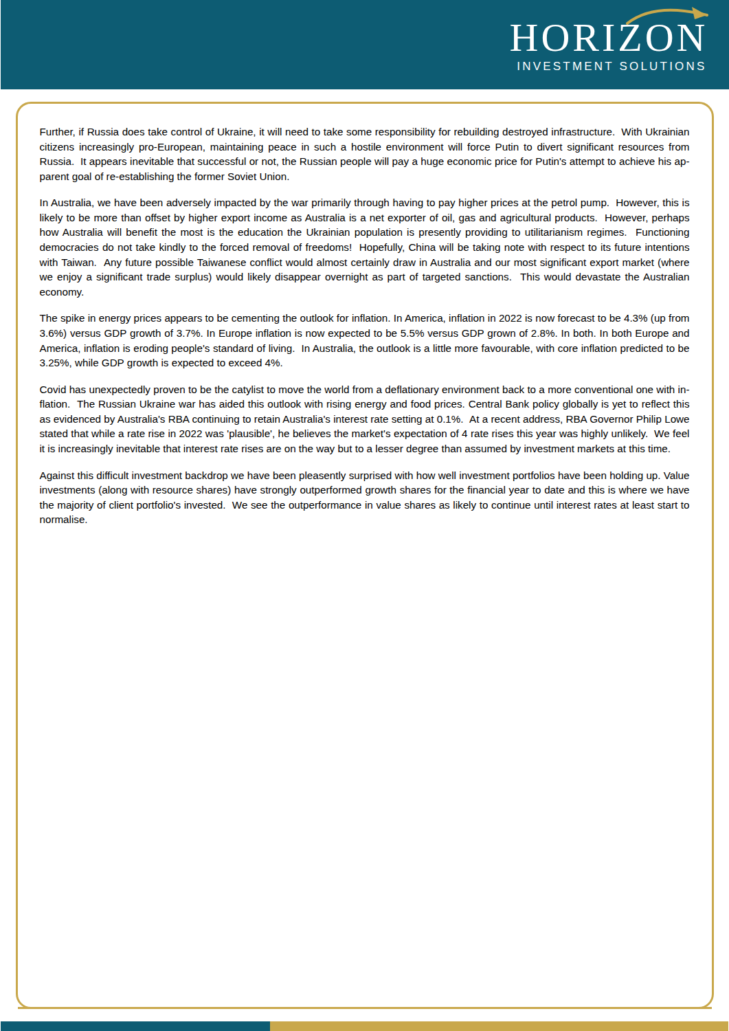HORIZON
INVESTMENT SOLUTIONS
Further, if Russia does take control of Ukraine, it will need to take some responsibility for rebuilding destroyed infrastructure. With Ukrainian citizens increasingly pro-European, maintaining peace in such a hostile environment will force Putin to divert significant resources from Russia. It appears inevitable that successful or not, the Russian people will pay a huge economic price for Putin's attempt to achieve his apparent goal of re-establishing the former Soviet Union.
In Australia, we have been adversely impacted by the war primarily through having to pay higher prices at the petrol pump. However, this is likely to be more than offset by higher export income as Australia is a net exporter of oil, gas and agricultural products. However, perhaps how Australia will benefit the most is the education the Ukrainian population is presently providing to utilitarianism regimes. Functioning democracies do not take kindly to the forced removal of freedoms! Hopefully, China will be taking note with respect to its future intentions with Taiwan. Any future possible Taiwanese conflict would almost certainly draw in Australia and our most significant export market (where we enjoy a significant trade surplus) would likely disappear overnight as part of targeted sanctions. This would devastate the Australian economy.
The spike in energy prices appears to be cementing the outlook for inflation. In America, inflation in 2022 is now forecast to be 4.3% (up from 3.6%) versus GDP growth of 3.7%. In Europe inflation is now expected to be 5.5% versus GDP grown of 2.8%. In both. In both Europe and America, inflation is eroding people's standard of living. In Australia, the outlook is a little more favourable, with core inflation predicted to be 3.25%, while GDP growth is expected to exceed 4%.
Covid has unexpectedly proven to be the catylist to move the world from a deflationary environment back to a more conventional one with inflation. The Russian Ukraine war has aided this outlook with rising energy and food prices. Central Bank policy globally is yet to reflect this as evidenced by Australia's RBA continuing to retain Australia's interest rate setting at 0.1%. At a recent address, RBA Governor Philip Lowe stated that while a rate rise in 2022 was 'plausible', he believes the market's expectation of 4 rate rises this year was highly unlikely. We feel it is increasingly inevitable that interest rate rises are on the way but to a lesser degree than assumed by investment markets at this time.
Against this difficult investment backdrop we have been pleasently surprised with how well investment portfolios have been holding up. Value investments (along with resource shares) have strongly outperformed growth shares for the financial year to date and this is where we have the majority of client portfolio's invested. We see the outperformance in value shares as likely to continue until interest rates at least start to normalise.